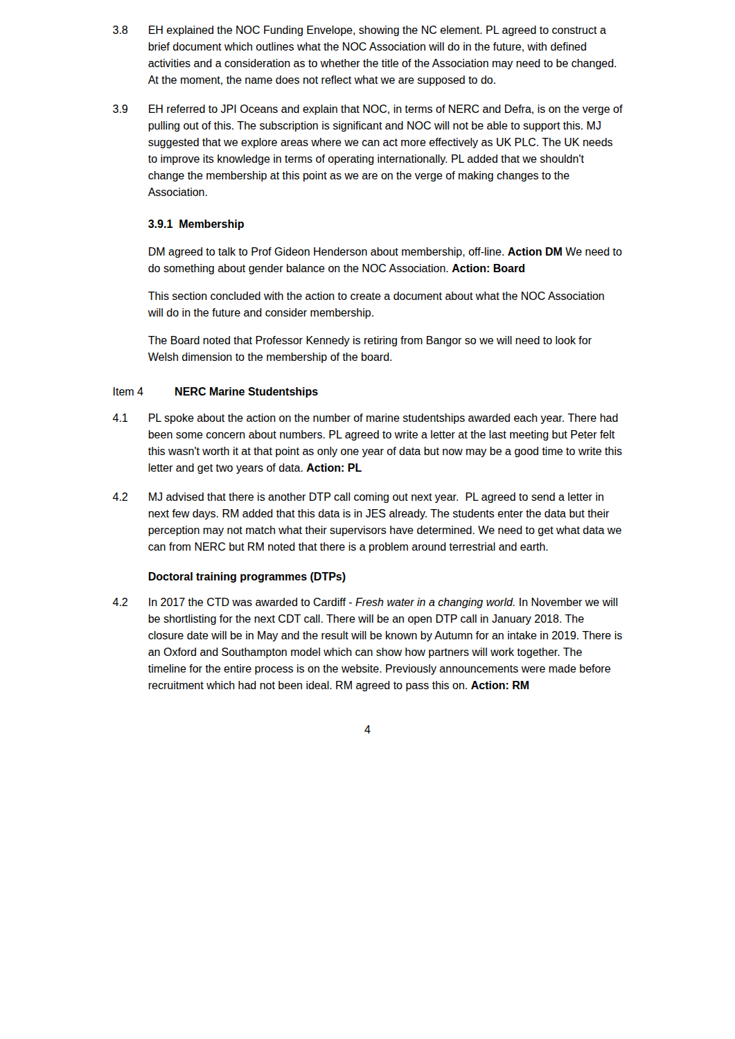3.8
EH explained the NOC Funding Envelope, showing the NC element. PL agreed to construct a brief document which outlines what the NOC Association will do in the future, with defined activities and a consideration as to whether the title of the Association may need to be changed. At the moment, the name does not reflect what we are supposed to do.
3.9
EH referred to JPI Oceans and explain that NOC, in terms of NERC and Defra, is on the verge of pulling out of this. The subscription is significant and NOC will not be able to support this. MJ suggested that we explore areas where we can act more effectively as UK PLC. The UK needs to improve its knowledge in terms of operating internationally. PL added that we shouldn't change the membership at this point as we are on the verge of making changes to the Association.
3.9.1 Membership
DM agreed to talk to Prof Gideon Henderson about membership, off-line. Action DM We need to do something about gender balance on the NOC Association. Action: Board
This section concluded with the action to create a document about what the NOC Association will do in the future and consider membership.
The Board noted that Professor Kennedy is retiring from Bangor so we will need to look for Welsh dimension to the membership of the board.
Item 4 NERC Marine Studentships
4.1
PL spoke about the action on the number of marine studentships awarded each year. There had been some concern about numbers. PL agreed to write a letter at the last meeting but Peter felt this wasn't worth it at that point as only one year of data but now may be a good time to write this letter and get two years of data. Action: PL
4.2
MJ advised that there is another DTP call coming out next year. PL agreed to send a letter in next few days. RM added that this data is in JES already. The students enter the data but their perception may not match what their supervisors have determined. We need to get what data we can from NERC but RM noted that there is a problem around terrestrial and earth.
Doctoral training programmes (DTPs)
4.2
In 2017 the CTD was awarded to Cardiff - Fresh water in a changing world. In November we will be shortlisting for the next CDT call. There will be an open DTP call in January 2018. The closure date will be in May and the result will be known by Autumn for an intake in 2019. There is an Oxford and Southampton model which can show how partners will work together. The timeline for the entire process is on the website. Previously announcements were made before recruitment which had not been ideal. RM agreed to pass this on. Action: RM
4